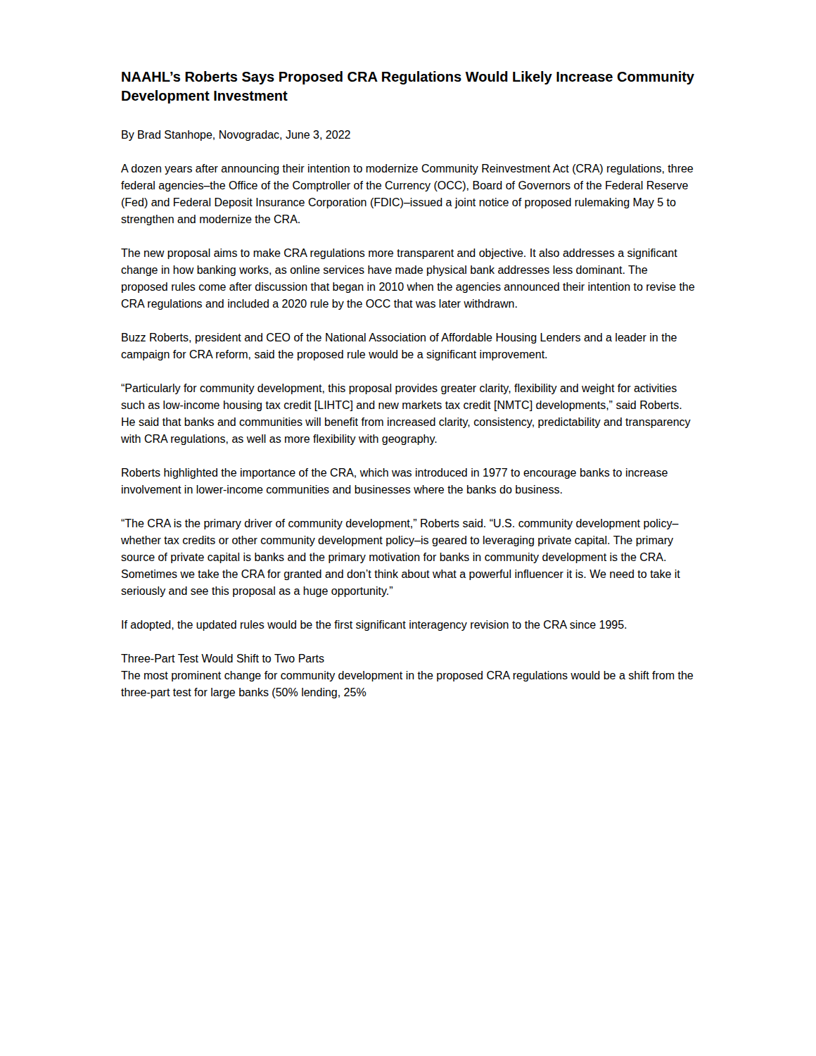NAAHL’s Roberts Says Proposed CRA Regulations Would Likely Increase Community Development Investment
By Brad Stanhope, Novogradac, June 3, 2022
A dozen years after announcing their intention to modernize Community Reinvestment Act (CRA) regulations, three federal agencies–the Office of the Comptroller of the Currency (OCC), Board of Governors of the Federal Reserve (Fed) and Federal Deposit Insurance Corporation (FDIC)–issued a joint notice of proposed rulemaking May 5 to strengthen and modernize the CRA.
The new proposal aims to make CRA regulations more transparent and objective. It also addresses a significant change in how banking works, as online services have made physical bank addresses less dominant. The proposed rules come after discussion that began in 2010 when the agencies announced their intention to revise the CRA regulations and included a 2020 rule by the OCC that was later withdrawn.
Buzz Roberts, president and CEO of the National Association of Affordable Housing Lenders and a leader in the campaign for CRA reform, said the proposed rule would be a significant improvement.
“Particularly for community development, this proposal provides greater clarity, flexibility and weight for activities such as low-income housing tax credit [LIHTC] and new markets tax credit [NMTC] developments,” said Roberts. He said that banks and communities will benefit from increased clarity, consistency, predictability and transparency with CRA regulations, as well as more flexibility with geography.
Roberts highlighted the importance of the CRA, which was introduced in 1977 to encourage banks to increase involvement in lower-income communities and businesses where the banks do business.
“The CRA is the primary driver of community development,” Roberts said. “U.S. community development policy–whether tax credits or other community development policy–is geared to leveraging private capital. The primary source of private capital is banks and the primary motivation for banks in community development is the CRA. Sometimes we take the CRA for granted and don’t think about what a powerful influencer it is. We need to take it seriously and see this proposal as a huge opportunity.”
If adopted, the updated rules would be the first significant interagency revision to the CRA since 1995.
Three-Part Test Would Shift to Two Parts
The most prominent change for community development in the proposed CRA regulations would be a shift from the three-part test for large banks (50% lending, 25%